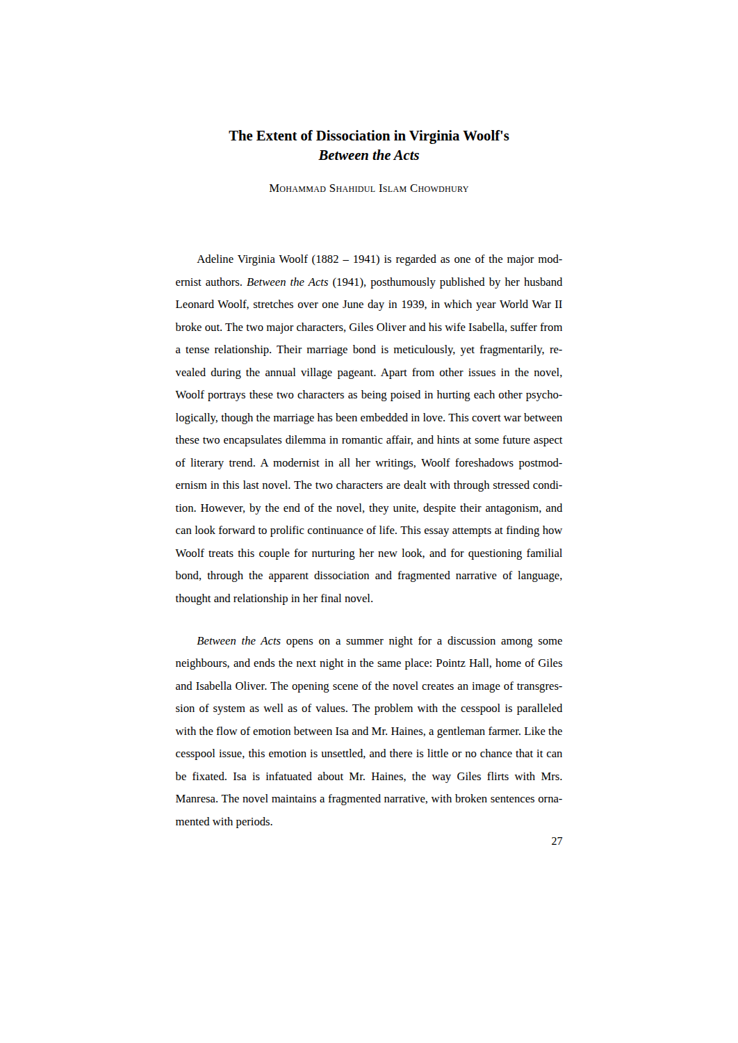The Extent of Dissociation in Virginia Woolf's Between the Acts
Mohammad Shahidul Islam Chowdhury
Adeline Virginia Woolf (1882 – 1941) is regarded as one of the major modernist authors. Between the Acts (1941), posthumously published by her husband Leonard Woolf, stretches over one June day in 1939, in which year World War II broke out. The two major characters, Giles Oliver and his wife Isabella, suffer from a tense relationship. Their marriage bond is meticulously, yet fragmentarily, revealed during the annual village pageant. Apart from other issues in the novel, Woolf portrays these two characters as being poised in hurting each other psychologically, though the marriage has been embedded in love. This covert war between these two encapsulates dilemma in romantic affair, and hints at some future aspect of literary trend. A modernist in all her writings, Woolf foreshadows postmodernism in this last novel. The two characters are dealt with through stressed condition. However, by the end of the novel, they unite, despite their antagonism, and can look forward to prolific continuance of life. This essay attempts at finding how Woolf treats this couple for nurturing her new look, and for questioning familial bond, through the apparent dissociation and fragmented narrative of language, thought and relationship in her final novel.
Between the Acts opens on a summer night for a discussion among some neighbours, and ends the next night in the same place: Pointz Hall, home of Giles and Isabella Oliver. The opening scene of the novel creates an image of transgression of system as well as of values. The problem with the cesspool is paralleled with the flow of emotion between Isa and Mr. Haines, a gentleman farmer. Like the cesspool issue, this emotion is unsettled, and there is little or no chance that it can be fixated. Isa is infatuated about Mr. Haines, the way Giles flirts with Mrs. Manresa. The novel maintains a fragmented narrative, with broken sentences ornamented with periods.
27